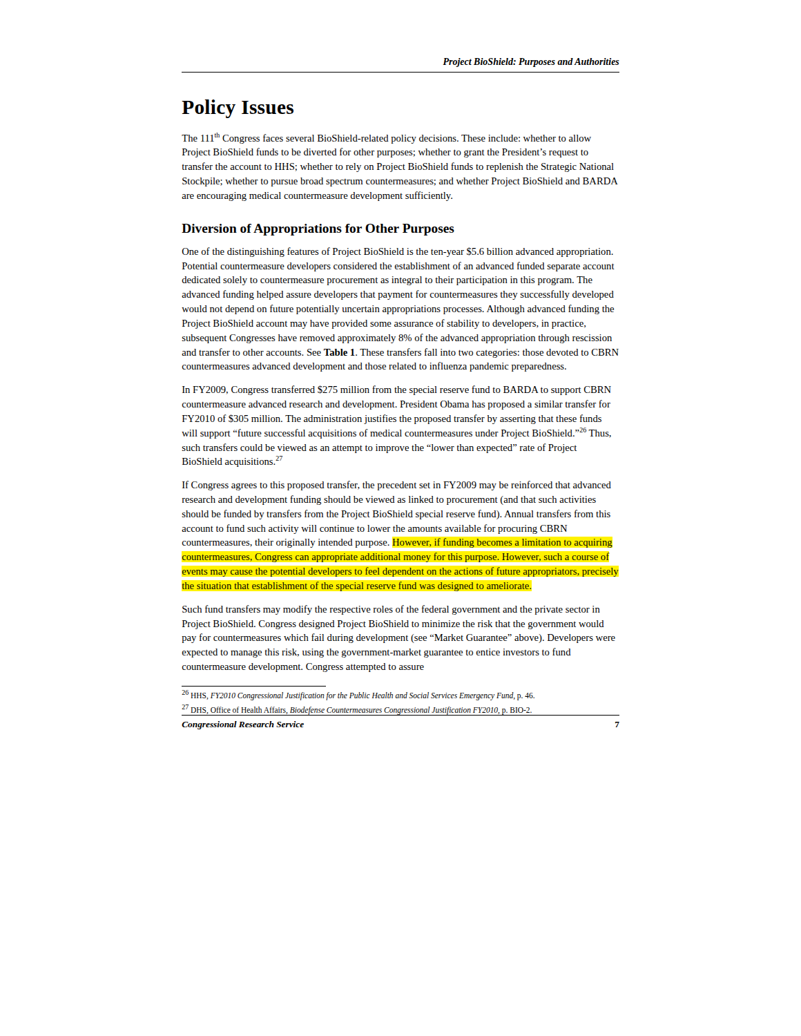Project BioShield: Purposes and Authorities
Policy Issues
The 111th Congress faces several BioShield-related policy decisions. These include: whether to allow Project BioShield funds to be diverted for other purposes; whether to grant the President’s request to transfer the account to HHS; whether to rely on Project BioShield funds to replenish the Strategic National Stockpile; whether to pursue broad spectrum countermeasures; and whether Project BioShield and BARDA are encouraging medical countermeasure development sufficiently.
Diversion of Appropriations for Other Purposes
One of the distinguishing features of Project BioShield is the ten-year $5.6 billion advanced appropriation. Potential countermeasure developers considered the establishment of an advanced funded separate account dedicated solely to countermeasure procurement as integral to their participation in this program. The advanced funding helped assure developers that payment for countermeasures they successfully developed would not depend on future potentially uncertain appropriations processes. Although advanced funding the Project BioShield account may have provided some assurance of stability to developers, in practice, subsequent Congresses have removed approximately 8% of the advanced appropriation through rescission and transfer to other accounts. See Table 1. These transfers fall into two categories: those devoted to CBRN countermeasures advanced development and those related to influenza pandemic preparedness.
In FY2009, Congress transferred $275 million from the special reserve fund to BARDA to support CBRN countermeasure advanced research and development. President Obama has proposed a similar transfer for FY2010 of $305 million. The administration justifies the proposed transfer by asserting that these funds will support “future successful acquisitions of medical countermeasures under Project BioShield.”26 Thus, such transfers could be viewed as an attempt to improve the “lower than expected” rate of Project BioShield acquisitions.27
If Congress agrees to this proposed transfer, the precedent set in FY2009 may be reinforced that advanced research and development funding should be viewed as linked to procurement (and that such activities should be funded by transfers from the Project BioShield special reserve fund). Annual transfers from this account to fund such activity will continue to lower the amounts available for procuring CBRN countermeasures, their originally intended purpose. However, if funding becomes a limitation to acquiring countermeasures, Congress can appropriate additional money for this purpose. However, such a course of events may cause the potential developers to feel dependent on the actions of future appropriators, precisely the situation that establishment of the special reserve fund was designed to ameliorate.
Such fund transfers may modify the respective roles of the federal government and the private sector in Project BioShield. Congress designed Project BioShield to minimize the risk that the government would pay for countermeasures which fail during development (see “Market Guarantee” above). Developers were expected to manage this risk, using the government-market guarantee to entice investors to fund countermeasure development. Congress attempted to assure
26 HHS, FY2010 Congressional Justification for the Public Health and Social Services Emergency Fund, p. 46.
27 DHS, Office of Health Affairs, Biodefense Countermeasures Congressional Justification FY2010, p. BIO-2.
Congressional Research Service 7